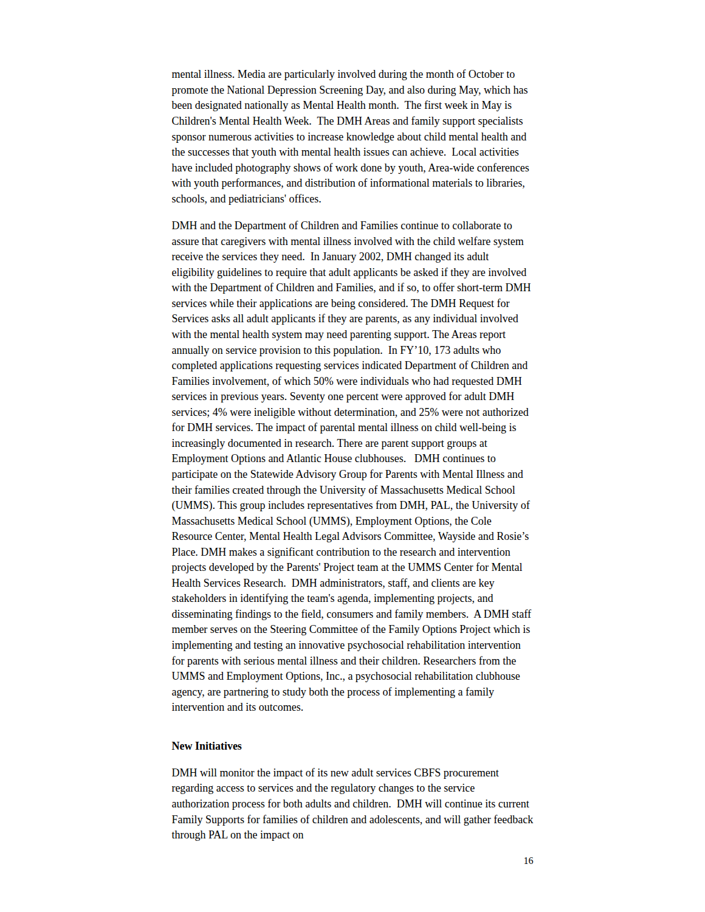mental illness. Media are particularly involved during the month of October to promote the National Depression Screening Day, and also during May, which has been designated nationally as Mental Health month. The first week in May is Children's Mental Health Week. The DMH Areas and family support specialists sponsor numerous activities to increase knowledge about child mental health and the successes that youth with mental health issues can achieve. Local activities have included photography shows of work done by youth, Area-wide conferences with youth performances, and distribution of informational materials to libraries, schools, and pediatricians' offices.
DMH and the Department of Children and Families continue to collaborate to assure that caregivers with mental illness involved with the child welfare system receive the services they need. In January 2002, DMH changed its adult eligibility guidelines to require that adult applicants be asked if they are involved with the Department of Children and Families, and if so, to offer short-term DMH services while their applications are being considered. The DMH Request for Services asks all adult applicants if they are parents, as any individual involved with the mental health system may need parenting support. The Areas report annually on service provision to this population. In FY’10, 173 adults who completed applications requesting services indicated Department of Children and Families involvement, of which 50% were individuals who had requested DMH services in previous years. Seventy one percent were approved for adult DMH services; 4% were ineligible without determination, and 25% were not authorized for DMH services. The impact of parental mental illness on child well-being is increasingly documented in research. There are parent support groups at Employment Options and Atlantic House clubhouses. DMH continues to participate on the Statewide Advisory Group for Parents with Mental Illness and their families created through the University of Massachusetts Medical School (UMMS). This group includes representatives from DMH, PAL, the University of Massachusetts Medical School (UMMS), Employment Options, the Cole Resource Center, Mental Health Legal Advisors Committee, Wayside and Rosie’s Place. DMH makes a significant contribution to the research and intervention projects developed by the Parents' Project team at the UMMS Center for Mental Health Services Research. DMH administrators, staff, and clients are key stakeholders in identifying the team's agenda, implementing projects, and disseminating findings to the field, consumers and family members. A DMH staff member serves on the Steering Committee of the Family Options Project which is implementing and testing an innovative psychosocial rehabilitation intervention for parents with serious mental illness and their children. Researchers from the UMMS and Employment Options, Inc., a psychosocial rehabilitation clubhouse agency, are partnering to study both the process of implementing a family intervention and its outcomes.
New Initiatives
DMH will monitor the impact of its new adult services CBFS procurement regarding access to services and the regulatory changes to the service authorization process for both adults and children. DMH will continue its current Family Supports for families of children and adolescents, and will gather feedback through PAL on the impact on
16